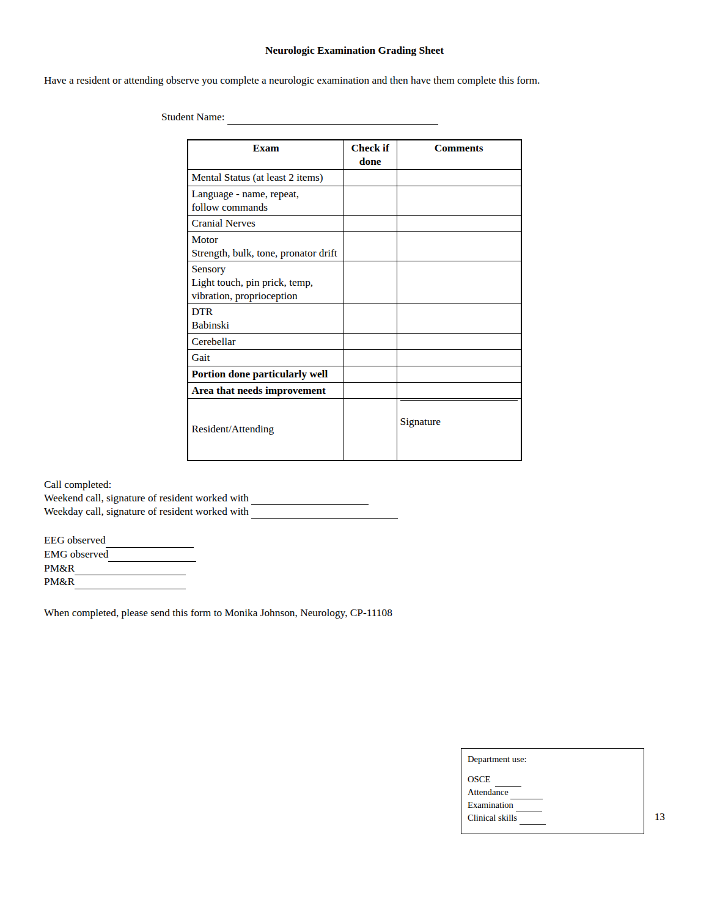Neurologic Examination Grading Sheet
Have a resident or attending observe you complete a neurologic examination and then have them complete this form.
Student Name:
| Exam | Check if done | Comments |
| --- | --- | --- |
| Mental Status (at least 2 items) | | |
| Language - name, repeat, follow commands | | |
| Cranial Nerves | | |
| Motor Strength, bulk, tone, pronator drift | | |
| Sensory Light touch, pin prick, temp, vibration, proprioception | | |
| DTR Babinski | | |
| Cerebellar | | |
| Gait | | |
| Portion done particularly well | | |
| Area that needs improvement | | |
| Resident/Attending | | Signature |
Call completed:
Weekend call, signature of resident worked with
Weekday call, signature of resident worked with
EEG observed
EMG observed
PM&R
PM&R
When completed, please send this form to Monika Johnson, Neurology, CP-11108
Department use:
OSCE
Attendance
Examination
Clinical skills
13